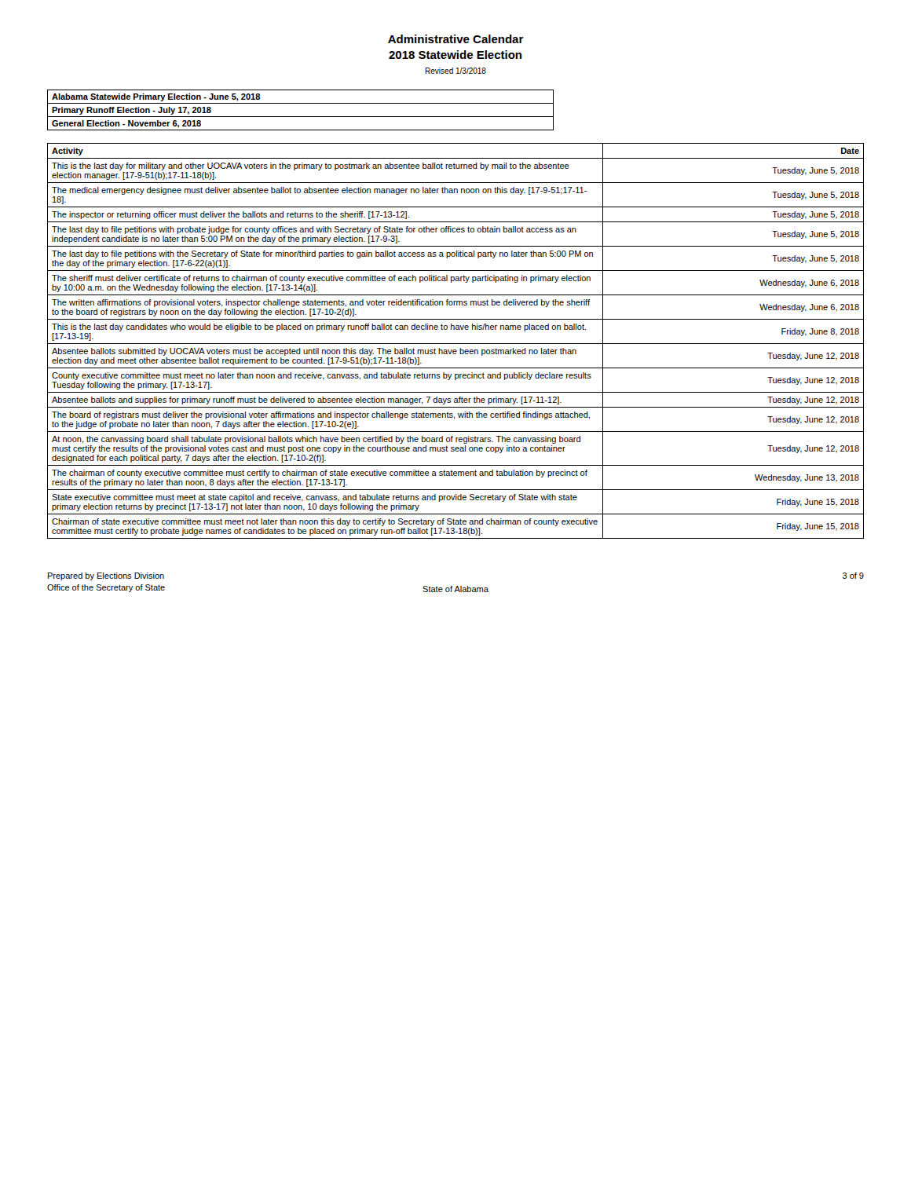Administrative Calendar
2018 Statewide Election
Revised 1/3/2018
| Alabama Statewide Primary Election - June 5, 2018 |
| Primary Runoff Election - July 17, 2018 |
| General Election - November 6, 2018 |
| Activity | Date |
| --- | --- |
| This is the last day for military and other UOCAVA voters in the primary to postmark an absentee ballot returned by mail to the absentee election manager. [17-9-51(b);17-11-18(b)]. | Tuesday, June 5, 2018 |
| The medical emergency designee must deliver absentee ballot to absentee election manager no later than noon on this day. [17-9-51;17-11-18]. | Tuesday, June 5, 2018 |
| The inspector or returning officer must deliver the ballots and returns to the sheriff. [17-13-12]. | Tuesday, June 5, 2018 |
| The last day to file petitions with probate judge for county offices and with Secretary of State for other offices to obtain ballot access as an independent candidate is no later than 5:00 PM on the day of the primary election. [17-9-3]. | Tuesday, June 5, 2018 |
| The last day to file petitions with the Secretary of State for minor/third parties to gain ballot access as a political party no later than 5:00 PM on the day of the primary election. [17-6-22(a)(1)]. | Tuesday, June 5, 2018 |
| The sheriff must deliver certificate of returns to chairman of county executive committee of each political party participating in primary election by 10:00 a.m. on the Wednesday following the election. [17-13-14(a)]. | Wednesday, June 6, 2018 |
| The written affirmations of provisional voters, inspector challenge statements, and voter reidentification forms must be delivered by the sheriff to the board of registrars by noon on the day following the election. [17-10-2(d)]. | Wednesday, June 6, 2018 |
| This is the last day candidates who would be eligible to be placed on primary runoff ballot can decline to have his/her name placed on ballot. [17-13-19]. | Friday, June 8, 2018 |
| Absentee ballots submitted by UOCAVA voters must be accepted until noon this day. The ballot must have been postmarked no later than election day and meet other absentee ballot requirement to be counted. [17-9-51(b);17-11-18(b)]. | Tuesday, June 12, 2018 |
| County executive committee must meet no later than noon and receive, canvass, and tabulate returns by precinct and publicly declare results Tuesday following the primary. [17-13-17]. | Tuesday, June 12, 2018 |
| Absentee ballots and supplies for primary runoff must be delivered to absentee election manager, 7 days after the primary. [17-11-12]. | Tuesday, June 12, 2018 |
| The board of registrars must deliver the provisional voter affirmations and inspector challenge statements, with the certified findings attached, to the judge of probate no later than noon, 7 days after the election. [17-10-2(e)]. | Tuesday, June 12, 2018 |
| At noon, the canvassing board shall tabulate provisional ballots which have been certified by the board of registrars. The canvassing board must certify the results of the provisional votes cast and must post one copy in the courthouse and must seal one copy into a container designated for each political party, 7 days after the election. [17-10-2(f)]. | Tuesday, June 12, 2018 |
| The chairman of county executive committee must certify to chairman of state executive committee a statement and tabulation by precinct of results of the primary no later than noon, 8 days after the election. [17-13-17]. | Wednesday, June 13, 2018 |
| State executive committee must meet at state capitol and receive, canvass, and tabulate returns and provide Secretary of State with state primary election returns by precinct [17-13-17] not later than noon, 10 days following the primary | Friday, June 15, 2018 |
| Chairman of state executive committee must meet not later than noon this day to certify to Secretary of State and chairman of county executive committee must certify to probate judge names of candidates to be placed on primary run-off ballot [17-13-18(b)]. | Friday, June 15, 2018 |
Prepared by Elections Division
Office of the Secretary of State
3 of 9
State of Alabama